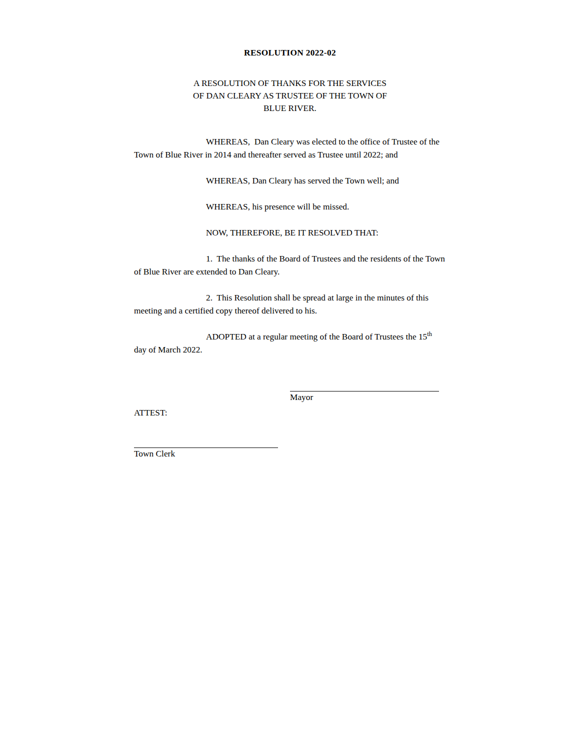RESOLUTION 2022-02
A RESOLUTION OF THANKS FOR THE SERVICES
OF DAN CLEARY AS TRUSTEE OF THE TOWN OF
BLUE RIVER.
WHEREAS, Dan Cleary was elected to the office of Trustee of the Town of Blue River in 2014 and thereafter served as Trustee until 2022; and
WHEREAS, Dan Cleary has served the Town well; and
WHEREAS, his presence will be missed.
NOW, THEREFORE, BE IT RESOLVED THAT:
1. The thanks of the Board of Trustees and the residents of the Town of Blue River are extended to Dan Cleary.
2. This Resolution shall be spread at large in the minutes of this meeting and a certified copy thereof delivered to his.
ADOPTED at a regular meeting of the Board of Trustees the 15th day of March 2022.
Mayor
ATTEST:
Town Clerk